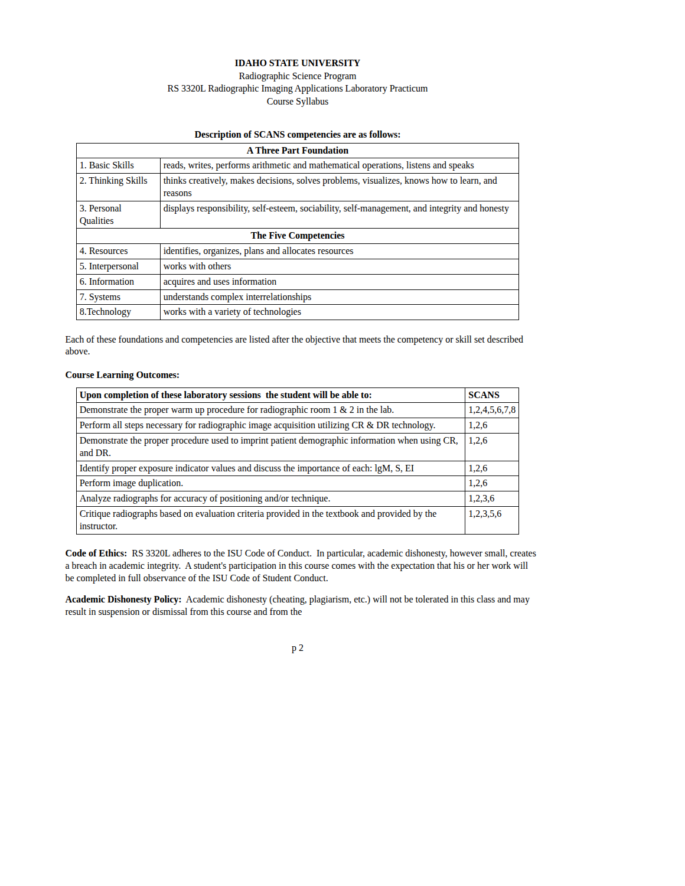IDAHO STATE UNIVERSITY
Radiographic Science Program
RS 3320L Radiographic Imaging Applications Laboratory Practicum
Course Syllabus
Description of SCANS competencies are as follows:
| A Three Part Foundation |
| 1. Basic Skills | reads, writes, performs arithmetic and mathematical operations, listens and speaks |
| 2. Thinking Skills | thinks creatively, makes decisions, solves problems, visualizes, knows how to learn, and reasons |
| 3. Personal Qualities | displays responsibility, self-esteem, sociability, self-management, and integrity and honesty |
| The Five Competencies |
| 4. Resources | identifies, organizes, plans and allocates resources |
| 5. Interpersonal | works with others |
| 6. Information | acquires and uses information |
| 7. Systems | understands complex interrelationships |
| 8.Technology | works with a variety of technologies |
Each of these foundations and competencies are listed after the objective that meets the competency or skill set described above.
Course Learning Outcomes:
| Upon completion of these laboratory sessions the student will be able to: | SCANS |
| --- | --- |
| Demonstrate the proper warm up procedure for radiographic room 1 & 2 in the lab. | 1,2,4,5,6,7,8 |
| Perform all steps necessary for radiographic image acquisition utilizing CR & DR technology. | 1,2,6 |
| Demonstrate the proper procedure used to imprint patient demographic information when using CR, and DR. | 1,2,6 |
| Identify proper exposure indicator values and discuss the importance of each: lgM, S, EI | 1,2,6 |
| Perform image duplication. | 1,2,6 |
| Analyze radiographs for accuracy of positioning and/or technique. | 1,2,3,6 |
| Critique radiographs based on evaluation criteria provided in the textbook and provided by the instructor. | 1,2,3,5,6 |
Code of Ethics: RS 3320L adheres to the ISU Code of Conduct. In particular, academic dishonesty, however small, creates a breach in academic integrity. A student's participation in this course comes with the expectation that his or her work will be completed in full observance of the ISU Code of Student Conduct.
Academic Dishonesty Policy: Academic dishonesty (cheating, plagiarism, etc.) will not be tolerated in this class and may result in suspension or dismissal from this course and from the
p 2